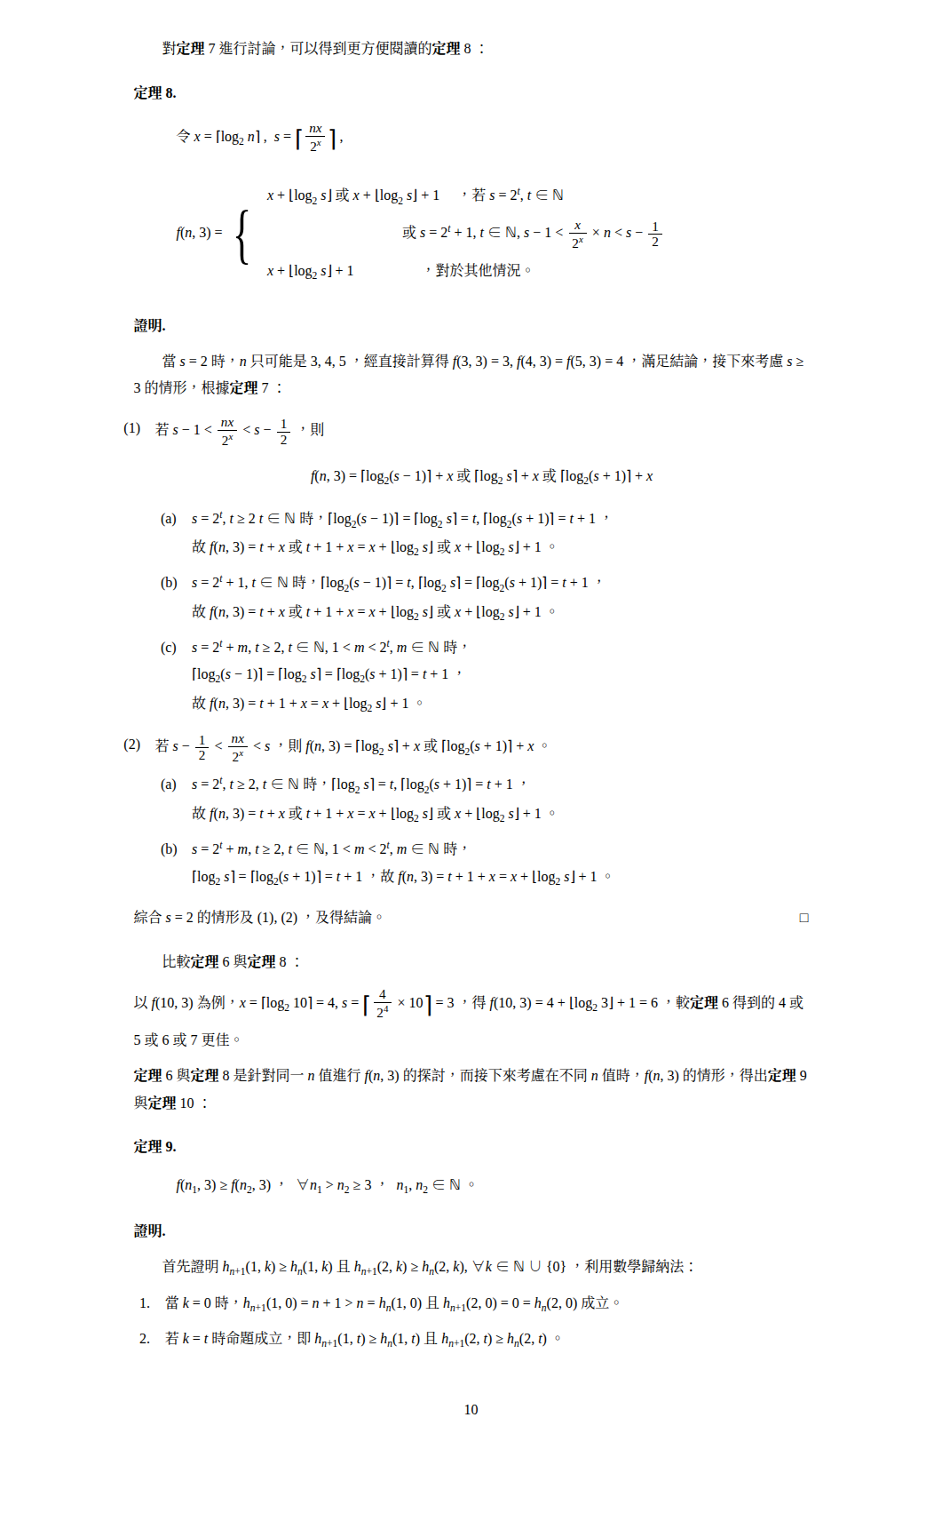對定理 7 進行討論，可以得到更方便閱讀的定理 8 ：
定理 8.
令 x = ⌈log2 n⌉ , s = ⌈nx 2x⌉ ,
f(n, 3) = { x + ⌊log2 s⌋ 或 x + ⌊log2 s⌋ + 1 ，若 s = 2t, t ∈ ℕ 或 s = 2t + 1, t ∈ ℕ, s − 1 < x 2x × n < s − 12 x + ⌊log2 s⌋ + 1 ，對於其他情況。
證明.
當 s = 2 時，n 只可能是 3, 4, 5 ，經直接計算得 f(3, 3) = 3, f(4, 3) = f(5, 3) = 4 ，滿足結論，接下來考慮 s ≥ 3 的情形，根據定理 7 ：
(1) 若 s − 1 < nx 2x < s − 12 ，則
f(n, 3) = ⌈log2(s − 1)⌉ + x 或 ⌈log2 s⌉ + x 或 ⌈log2(s + 1)⌉ + x
(a) s = 2t, t ≥ 2 t ∈ ℕ 時，⌈log2(s − 1)⌉ = ⌈log2 s⌉ = t, ⌈log2(s + 1)⌉ = t + 1 ，
故 f(n, 3) = t + x 或 t + 1 + x = x + ⌊log2 s⌋ 或 x + ⌊log2 s⌋ + 1 。
(b) s = 2t + 1, t ∈ ℕ 時，⌈log2(s − 1)⌉ = t, ⌈log2 s⌉ = ⌈log2(s + 1)⌉ = t + 1 ，
故 f(n, 3) = t + x 或 t + 1 + x = x + ⌊log2 s⌋ 或 x + ⌊log2 s⌋ + 1 。
(c) s = 2t + m, t ≥ 2, t ∈ ℕ, 1 < m < 2t, m ∈ ℕ 時，
⌈log2(s − 1)⌉ = ⌈log2 s⌉ = ⌈log2(s + 1)⌉ = t + 1 ，
故 f(n, 3) = t + 1 + x = x + ⌊log2 s⌋ + 1 。
(2) 若 s − 12 < nx 2x < s ，則 f(n, 3) = ⌈log2 s⌉ + x 或 ⌈log2(s + 1)⌉ + x 。
(a) s = 2t, t ≥ 2, t ∈ ℕ 時，⌈log2 s⌉ = t, ⌈log2(s + 1)⌉ = t + 1 ，
故 f(n, 3) = t + x 或 t + 1 + x = x + ⌊log2 s⌋ 或 x + ⌊log2 s⌋ + 1 。
(b) s = 2t + m, t ≥ 2, t ∈ ℕ, 1 < m < 2t, m ∈ ℕ 時，
⌈log2 s⌉ = ⌈log2(s + 1)⌉ = t + 1 ，故 f(n, 3) = t + 1 + x = x + ⌊log2 s⌋ + 1 。
綜合 s = 2 的情形及 (1), (2) ，及得結論。□
比較定理 6 與定理 8 ：
以 f(10, 3) 為例，x = ⌈log2 10⌉ = 4, s = ⌈424 × 10⌉ = 3 ，得 f(10, 3) = 4 + ⌊log2 3⌋ + 1 = 6 ，較定理 6 得到的 4 或 5 或 6 或 7 更佳。
定理 6 與定理 8 是針對同一 n 值進行 f(n, 3) 的探討，而接下來考慮在不同 n 值時，f(n, 3) 的情形，得出定理 9 與定理 10 ：
定理 9.
f(n1, 3) ≥ f(n2, 3) ， ∀n1 > n2 ≥ 3 ， n1, n2 ∈ ℕ 。
證明.
首先證明 hn+1(1, k) ≥ hn(1, k) 且 hn+1(2, k) ≥ hn(2, k), ∀k ∈ ℕ ∪ {0} ，利用數學歸納法：
1. 當 k = 0 時，hn+1(1, 0) = n + 1 > n = hn(1, 0) 且 hn+1(2, 0) = 0 = hn(2, 0) 成立。
2. 若 k = t 時命題成立，即 hn+1(1, t) ≥ hn(1, t) 且 hn+1(2, t) ≥ hn(2, t) 。
10